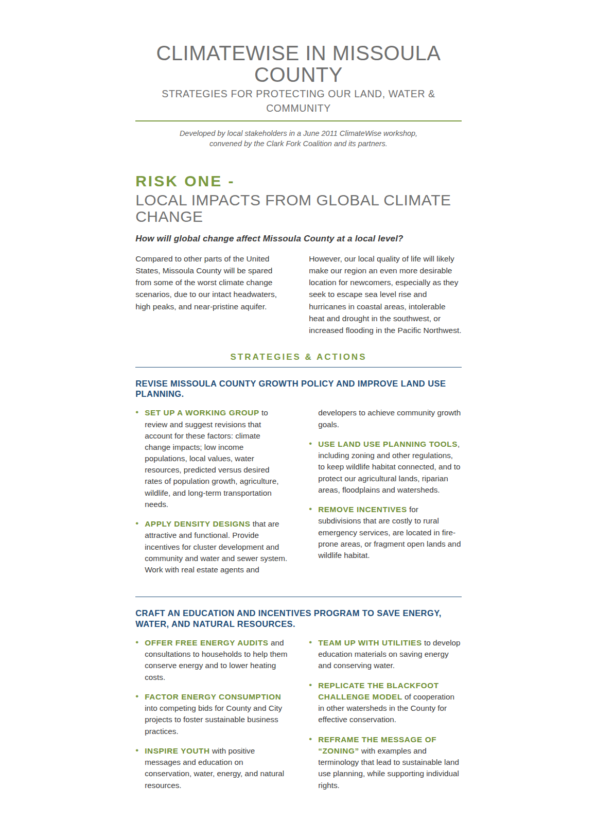ClimateWise in Missoula County
Strategies for Protecting Our Land, Water & Community
Developed by local stakeholders in a June 2011 ClimateWise workshop,
convened by the Clark Fork Coalition and its partners.
Risk One -
Local Impacts from Global Climate Change
How will global change affect Missoula County at a local level?
Compared to other parts of the United States, Missoula County will be spared from some of the worst climate change scenarios, due to our intact headwaters, high peaks, and near-pristine aquifer.
However, our local quality of life will likely make our region an even more desirable location for newcomers, especially as they seek to escape sea level rise and hurricanes in coastal areas, intolerable heat and drought in the southwest, or increased flooding in the Pacific Northwest.
Strategies & Actions
Revise Missoula County Growth Policy and Improve Land Use Planning.
Set up a working group to review and suggest revisions that account for these factors: climate change impacts; low income populations, local values, water resources, predicted versus desired rates of population growth, agriculture, wildlife, and long-term transportation needs.
Apply density designs that are attractive and functional. Provide incentives for cluster development and community and water and sewer system. Work with real estate agents and
developers to achieve community growth goals.
Use land use planning tools, including zoning and other regulations, to keep wildlife habitat connected, and to protect our agricultural lands, riparian areas, floodplains and watersheds.
Remove incentives for subdivisions that are costly to rural emergency services, are located in fire-prone areas, or fragment open lands and wildlife habitat.
Craft an Education and Incentives Program to Save Energy, Water, and Natural Resources.
Offer free energy audits and consultations to households to help them conserve energy and to lower heating costs.
Factor energy consumption into competing bids for County and City projects to foster sustainable business practices.
Inspire youth with positive messages and education on conservation, water, energy, and natural resources.
Team up with utilities to develop education materials on saving energy and conserving water.
Replicate the Blackfoot Challenge model of cooperation in other watersheds in the County for effective conservation.
Reframe the message of “zoning” with examples and terminology that lead to sustainable land use planning, while supporting individual rights.